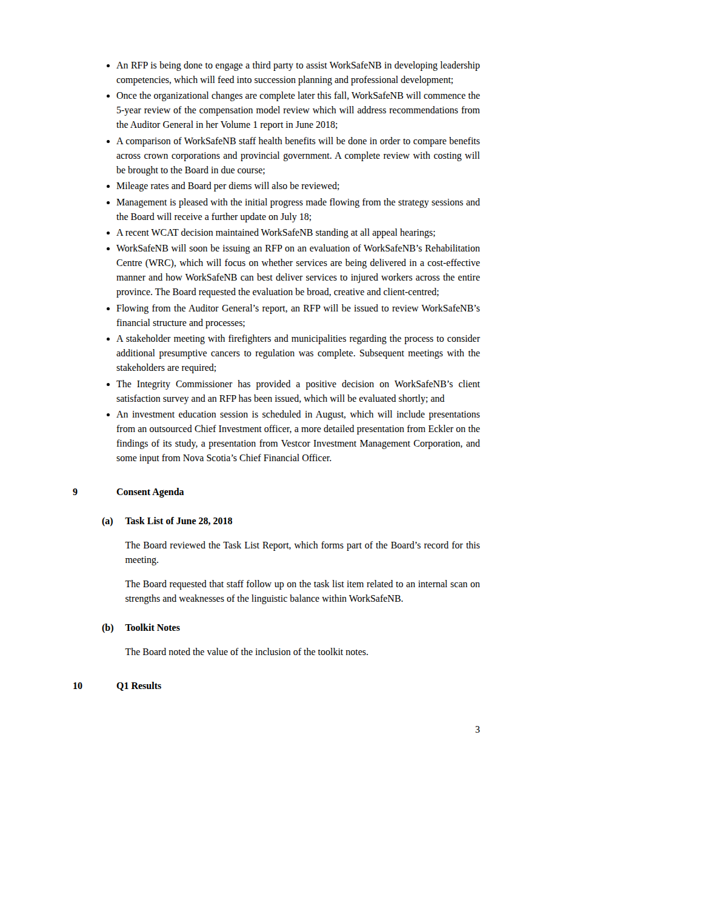An RFP is being done to engage a third party to assist WorkSafeNB in developing leadership competencies, which will feed into succession planning and professional development;
Once the organizational changes are complete later this fall, WorkSafeNB will commence the 5-year review of the compensation model review which will address recommendations from the Auditor General in her Volume 1 report in June 2018;
A comparison of WorkSafeNB staff health benefits will be done in order to compare benefits across crown corporations and provincial government. A complete review with costing will be brought to the Board in due course;
Mileage rates and Board per diems will also be reviewed;
Management is pleased with the initial progress made flowing from the strategy sessions and the Board will receive a further update on July 18;
A recent WCAT decision maintained WorkSafeNB standing at all appeal hearings;
WorkSafeNB will soon be issuing an RFP on an evaluation of WorkSafeNB’s Rehabilitation Centre (WRC), which will focus on whether services are being delivered in a cost-effective manner and how WorkSafeNB can best deliver services to injured workers across the entire province. The Board requested the evaluation be broad, creative and client-centred;
Flowing from the Auditor General’s report, an RFP will be issued to review WorkSafeNB’s financial structure and processes;
A stakeholder meeting with firefighters and municipalities regarding the process to consider additional presumptive cancers to regulation was complete. Subsequent meetings with the stakeholders are required;
The Integrity Commissioner has provided a positive decision on WorkSafeNB’s client satisfaction survey and an RFP has been issued, which will be evaluated shortly; and
An investment education session is scheduled in August, which will include presentations from an outsourced Chief Investment officer, a more detailed presentation from Eckler on the findings of its study, a presentation from Vestcor Investment Management Corporation, and some input from Nova Scotia’s Chief Financial Officer.
9 Consent Agenda
(a) Task List of June 28, 2018
The Board reviewed the Task List Report, which forms part of the Board’s record for this meeting.
The Board requested that staff follow up on the task list item related to an internal scan on strengths and weaknesses of the linguistic balance within WorkSafeNB.
(b) Toolkit Notes
The Board noted the value of the inclusion of the toolkit notes.
10 Q1 Results
3